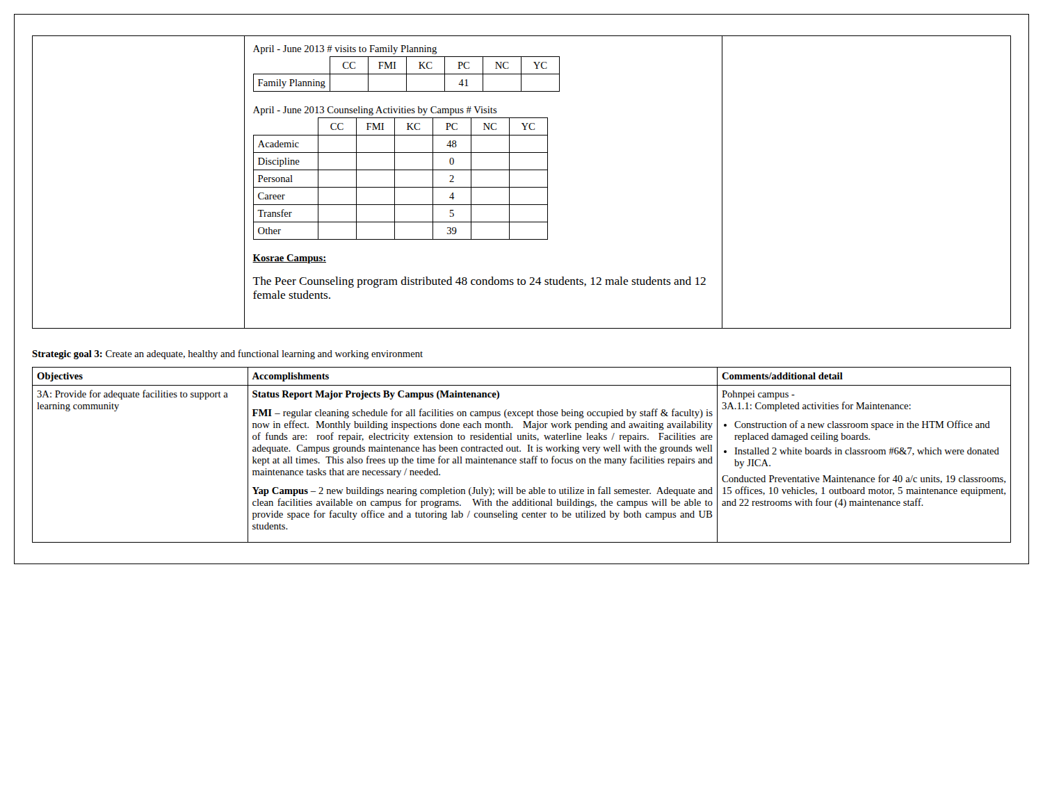April - June 2013 # visits to Family Planning
| | CC | FMI | KC | PC | NC | YC |
| Family Planning | | | | 41 | | |
April - June 2013 Counseling Activities by Campus # Visits
| | CC | FMI | KC | PC | NC | YC |
| Academic | | | | 48 | | |
| Discipline | | | | 0 | | |
| Personal | | | | 2 | | |
| Career | | | | 4 | | |
| Transfer | | | | 5 | | |
| Other | | | | 39 | | |
Kosrae Campus:
The Peer Counseling program distributed 48 condoms to 24 students, 12 male students and 12 female students.
Strategic goal 3: Create an adequate, healthy and functional learning and working environment
| Objectives | Accomplishments | Comments/additional detail |
| --- | --- | --- |
| 3A: Provide for adequate facilities to support a learning community | Status Report Major Projects By Campus (Maintenance) FMI – regular cleaning schedule for all facilities on campus (except those being occupied by staff & faculty) is now in effect. Monthly building inspections done each month. Major work pending and awaiting availability of funds are: roof repair, electricity extension to residential units, waterline leaks / repairs. Facilities are adequate. Campus grounds maintenance has been contracted out. It is working very well with the grounds well kept at all times. This also frees up the time for all maintenance staff to focus on the many facilities repairs and maintenance tasks that are necessary / needed. Yap Campus – 2 new buildings nearing completion (July); will be able to utilize in fall semester. Adequate and clean facilities available on campus for programs. With the additional buildings, the campus will be able to provide space for faculty office and a tutoring lab / counseling center to be utilized by both campus and UB students. | Pohnpei campus - 3A.1.1: Completed activities for Maintenance: Construction of a new classroom space in the HTM Office and replaced damaged ceiling boards. Installed 2 white boards in classroom #6&7, which were donated by JICA. Conducted Preventative Maintenance for 40 a/c units, 19 classrooms, 15 offices, 10 vehicles, 1 outboard motor, 5 maintenance equipment, and 22 restrooms with four (4) maintenance staff. |